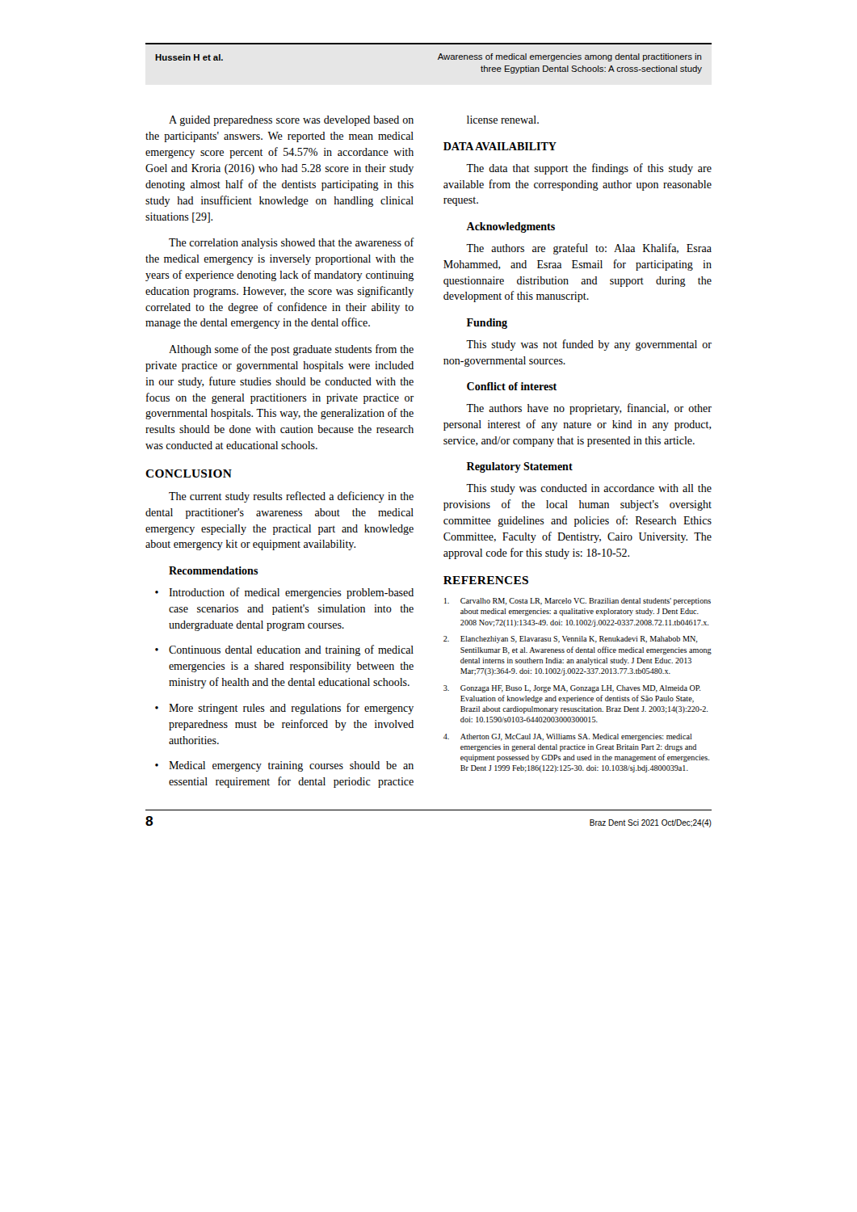Hussein H et al.
Awareness of medical emergencies among dental practitioners in
three Egyptian Dental Schools: A cross-sectional study
A guided preparedness score was developed based on the participants' answers. We reported the mean medical emergency score percent of 54.57% in accordance with Goel and Kroria (2016) who had 5.28 score in their study denoting almost half of the dentists participating in this study had insufficient knowledge on handling clinical situations [29].
The correlation analysis showed that the awareness of the medical emergency is inversely proportional with the years of experience denoting lack of mandatory continuing education programs. However, the score was significantly correlated to the degree of confidence in their ability to manage the dental emergency in the dental office.
Although some of the post graduate students from the private practice or governmental hospitals were included in our study, future studies should be conducted with the focus on the general practitioners in private practice or governmental hospitals. This way, the generalization of the results should be done with caution because the research was conducted at educational schools.
Conclusion
The current study results reflected a deficiency in the dental practitioner's awareness about the medical emergency especially the practical part and knowledge about emergency kit or equipment availability.
Recommendations
Introduction of medical emergencies problem-based case scenarios and patient's simulation into the undergraduate dental program courses.
Continuous dental education and training of medical emergencies is a shared responsibility between the ministry of health and the dental educational schools.
More stringent rules and regulations for emergency preparedness must be reinforced by the involved authorities.
Medical emergency training courses should be an essential requirement for dental periodic practice license renewal.
DATA AVAILABILITY
The data that support the findings of this study are available from the corresponding author upon reasonable request.
Acknowledgments
The authors are grateful to: Alaa Khalifa, Esraa Mohammed, and Esraa Esmail for participating in questionnaire distribution and support during the development of this manuscript.
Funding
This study was not funded by any governmental or non-governmental sources.
Conflict of interest
The authors have no proprietary, financial, or other personal interest of any nature or kind in any product, service, and/or company that is presented in this article.
Regulatory Statement
This study was conducted in accordance with all the provisions of the local human subject's oversight committee guidelines and policies of: Research Ethics Committee, Faculty of Dentistry, Cairo University. The approval code for this study is: 18-10-52.
References
Carvalho RM, Costa LR, Marcelo VC. Brazilian dental students' perceptions about medical emergencies: a qualitative exploratory study. J Dent Educ. 2008 Nov;72(11):1343-49. doi: 10.1002/j.0022-0337.2008.72.11.tb04617.x.
Elanchezhiyan S, Elavarasu S, Vennila K, Renukadevi R, Mahabob MN, Sentilkumar B, et al. Awareness of dental office medical emergencies among dental interns in southern India: an analytical study. J Dent Educ. 2013 Mar;77(3):364-9. doi: 10.1002/j.0022-337.2013.77.3.tb05480.x.
Gonzaga HF, Buso L, Jorge MA, Gonzaga LH, Chaves MD, Almeida OP. Evaluation of knowledge and experience of dentists of São Paulo State, Brazil about cardiopulmonary resuscitation. Braz Dent J. 2003;14(3):220-2. doi: 10.1590/s0103-64402003000300015.
Atherton GJ, McCaul JA, Williams SA. Medical emergencies: medical emergencies in general dental practice in Great Britain Part 2: drugs and equipment possessed by GDPs and used in the management of emergencies. Br Dent J 1999 Feb;186(122):125-30. doi: 10.1038/sj.bdj.4800039a1.
8
Braz Dent Sci 2021 Oct/Dec;24(4)